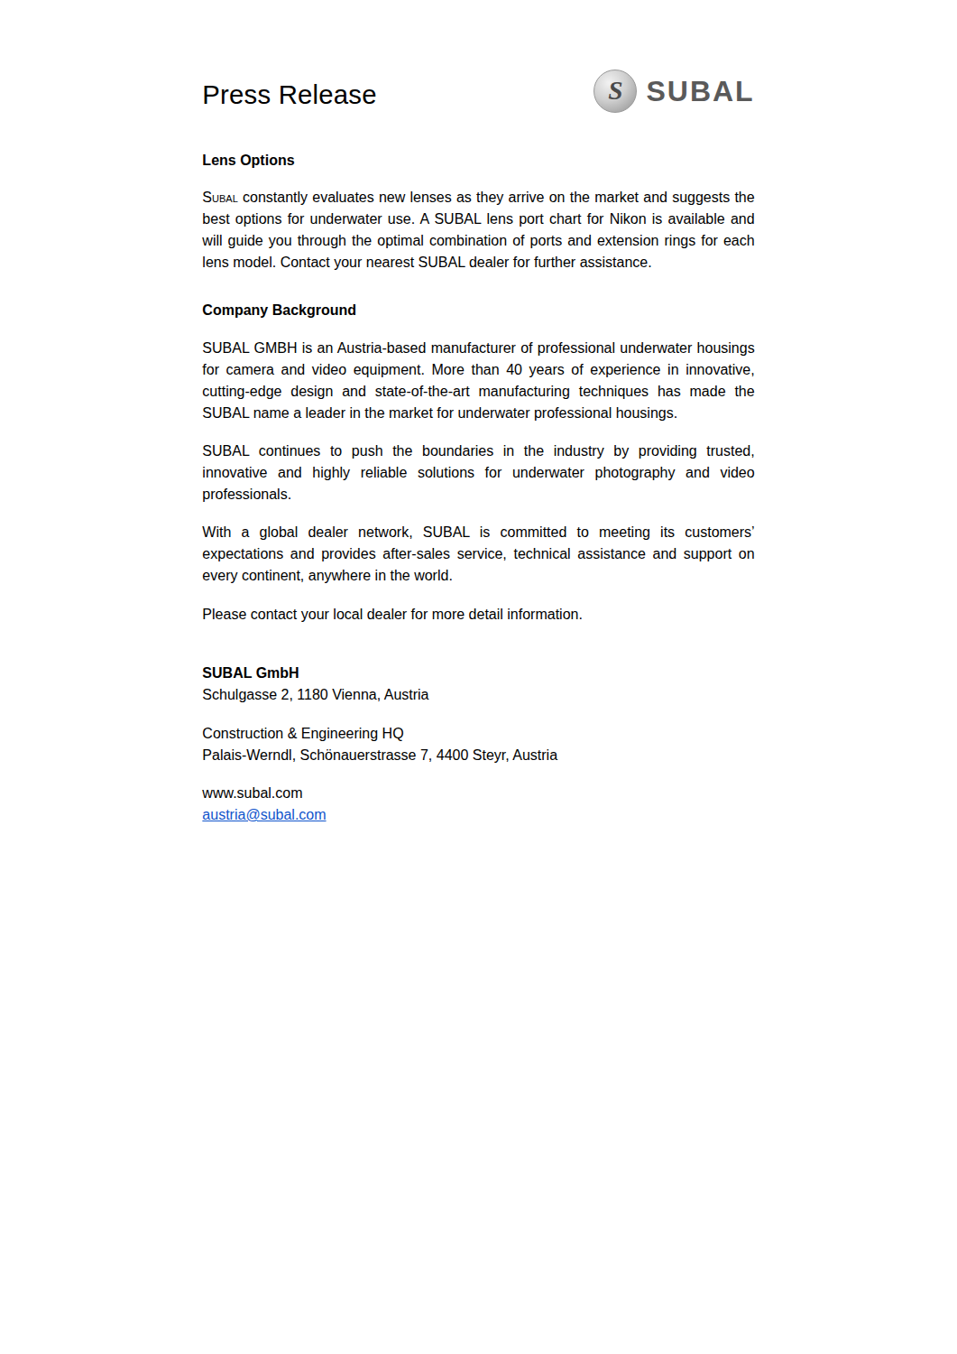Press Release
S
SUBAL
Lens Options
Subal constantly evaluates new lenses as they arrive on the market and suggests the best options for underwater use. A SUBAL lens port chart for Nikon is available and will guide you through the optimal combination of ports and extension rings for each lens model. Contact your nearest SUBAL dealer for further assistance.
Company Background
SUBAL GMBH is an Austria-based manufacturer of professional underwater housings for camera and video equipment. More than 40 years of experience in innovative, cutting-edge design and state-of-the-art manufacturing techniques has made the SUBAL name a leader in the market for underwater professional housings.
SUBAL continues to push the boundaries in the industry by providing trusted, innovative and highly reliable solutions for underwater photography and video professionals.
With a global dealer network, SUBAL is committed to meeting its customers’ expectations and provides after-sales service, technical assistance and support on every continent, anywhere in the world.
Please contact your local dealer for more detail information.
SUBAL GmbH
Schulgasse 2, 1180 Vienna, Austria
Construction & Engineering HQ
Palais-Werndl, Schönauerstrasse 7, 4400 Steyr, Austria
www.subal.com
austria@subal.com